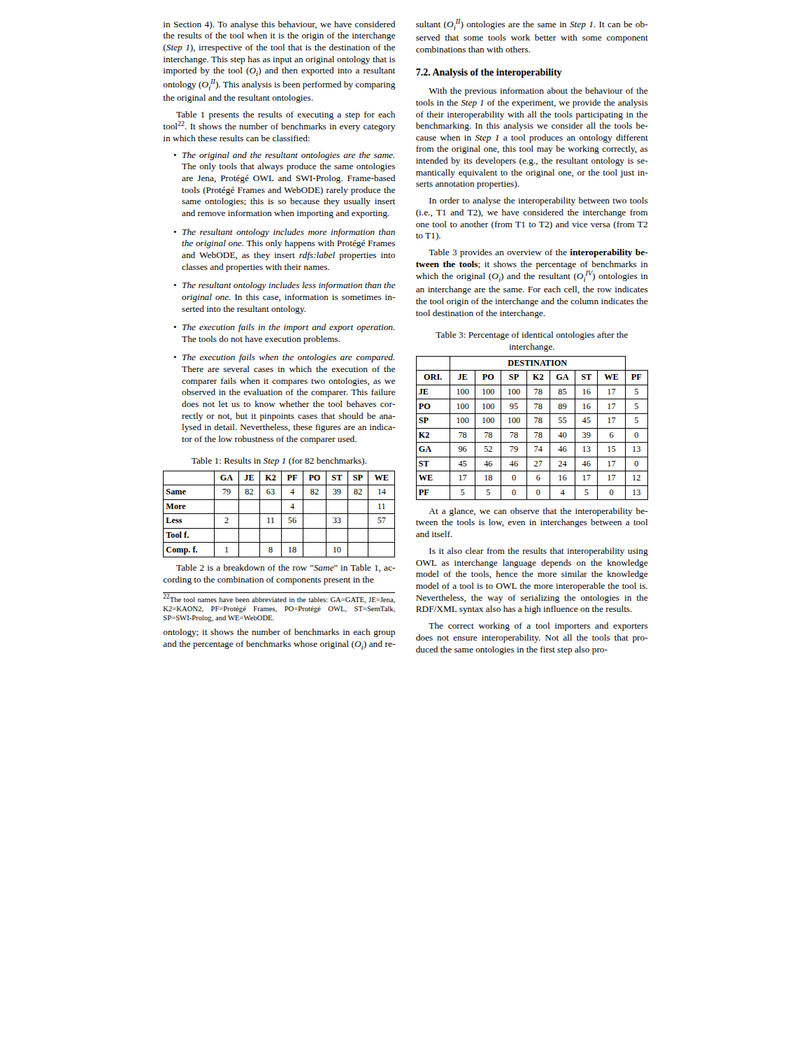in Section 4). To analyse this behaviour, we have considered the results of the tool when it is the origin of the interchange (Step 1), irrespective of the tool that is the destination of the interchange. This step has as input an original ontology that is imported by the tool (Oi) and then exported into a resultant ontology (OiII). This analysis is been performed by comparing the original and the resultant ontologies.
Table 1 presents the results of executing a step for each tool22. It shows the number of benchmarks in every category in which these results can be classified:
The original and the resultant ontologies are the same. The only tools that always produce the same ontologies are Jena, Protégé OWL and SWI-Prolog. Frame-based tools (Protégé Frames and WebODE) rarely produce the same ontologies; this is so because they usually insert and remove information when importing and exporting.
The resultant ontology includes more information than the original one. This only happens with Protégé Frames and WebODE, as they insert rdfs:label properties into classes and properties with their names.
The resultant ontology includes less information than the original one. In this case, information is sometimes inserted into the resultant ontology.
The execution fails in the import and export operation. The tools do not have execution problems.
The execution fails when the ontologies are compared. There are several cases in which the execution of the comparer fails when it compares two ontologies, as we observed in the evaluation of the comparer. This failure does not let us to know whether the tool behaves correctly or not, but it pinpoints cases that should be analysed in detail. Nevertheless, these figures are an indicator of the low robustness of the comparer used.
Table 1: Results in Step 1 (for 82 benchmarks).
| | GA | JE | K2 | PF | PO | ST | SP | WE |
| --- | --- | --- | --- | --- | --- | --- | --- | --- |
| Same | 79 | 82 | 63 | 4 | 82 | 39 | 82 | 14 |
| More | | | | 4 | | | | 11 |
| Less | 2 | | 11 | 56 | | 33 | | 57 |
| Tool f. | | | | | | | | |
| Comp. f. | 1 | | 8 | 18 | | 10 | | |
Table 2 is a breakdown of the row "Same" in Table 1, according to the combination of components present in the
22The tool names have been abbreviated in the tables: GA=GATE, JE=Jena, K2=KAON2, PF=Protégé Frames, PO=Protégé OWL, ST=SemTalk, SP=SWI-Prolog, and WE=WebODE.
ontology; it shows the number of benchmarks in each group and the percentage of benchmarks whose original (Oi) and resultant (OiII) ontologies are the same in Step 1. It can be observed that some tools work better with some component combinations than with others.
7.2. Analysis of the interoperability
With the previous information about the behaviour of the tools in the Step 1 of the experiment, we provide the analysis of their interoperability with all the tools participating in the benchmarking. In this analysis we consider all the tools because when in Step 1 a tool produces an ontology different from the original one, this tool may be working correctly, as intended by its developers (e.g., the resultant ontology is semantically equivalent to the original one, or the tool just inserts annotation properties).
In order to analyse the interoperability between two tools (i.e., T1 and T2), we have considered the interchange from one tool to another (from T1 to T2) and vice versa (from T2 to T1).
Table 3 provides an overview of the interoperability between the tools; it shows the percentage of benchmarks in which the original (Oi) and the resultant (OiIV) ontologies in an interchange are the same. For each cell, the row indicates the tool origin of the interchange and the column indicates the tool destination of the interchange.
Table 3: Percentage of identical ontologies after the interchange.
| | DESTINATION |
| --- | --- |
| ORI. | JE | PO | SP | K2 | GA | ST | WE | PF |
| JE | 100 | 100 | 100 | 78 | 85 | 16 | 17 | 5 |
| PO | 100 | 100 | 95 | 78 | 89 | 16 | 17 | 5 |
| SP | 100 | 100 | 100 | 78 | 55 | 45 | 17 | 5 |
| K2 | 78 | 78 | 78 | 78 | 40 | 39 | 6 | 0 |
| GA | 96 | 52 | 79 | 74 | 46 | 13 | 15 | 13 |
| ST | 45 | 46 | 46 | 27 | 24 | 46 | 17 | 0 |
| WE | 17 | 18 | 0 | 6 | 16 | 17 | 17 | 12 |
| PF | 5 | 5 | 0 | 0 | 4 | 5 | 0 | 13 |
At a glance, we can observe that the interoperability between the tools is low, even in interchanges between a tool and itself.
Is it also clear from the results that interoperability using OWL as interchange language depends on the knowledge model of the tools, hence the more similar the knowledge model of a tool is to OWL the more interoperable the tool is. Nevertheless, the way of serializing the ontologies in the RDF/XML syntax also has a high influence on the results.
The correct working of a tool importers and exporters does not ensure interoperability. Not all the tools that produced the same ontologies in the first step also pro-